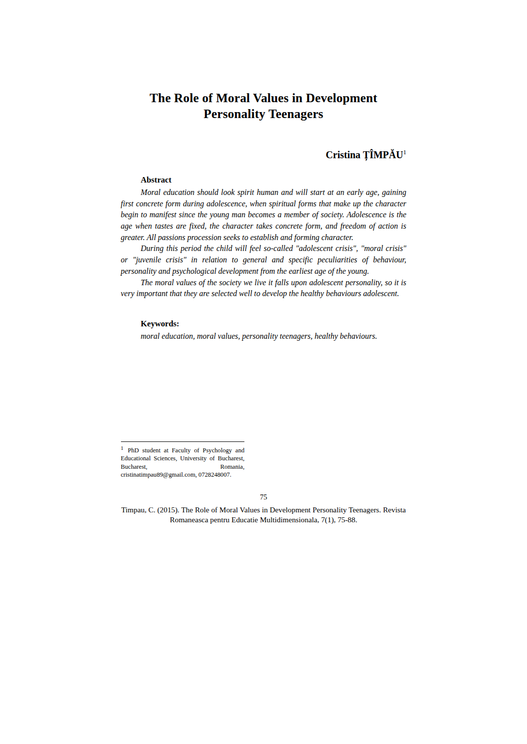The Role of Moral Values in Development
Personality Teenagers
Cristina ȚÎMPĂU1
Abstract
Moral education should look spirit human and will start at an early age, gaining first concrete form during adolescence, when spiritual forms that make up the character begin to manifest since the young man becomes a member of society. Adolescence is the age when tastes are fixed, the character takes concrete form, and freedom of action is greater. All passions procession seeks to establish and forming character.
During this period the child will feel so-called "adolescent crisis", "moral crisis" or "juvenile crisis" in relation to general and specific peculiarities of behaviour, personality and psychological development from the earliest age of the young.
The moral values of the society we live it falls upon adolescent personality, so it is very important that they are selected well to develop the healthy behaviours adolescent.
Keywords:
moral education, moral values, personality teenagers, healthy behaviours.
1 PhD student at Faculty of Psychology and Educational Sciences, University of Bucharest, Bucharest, Romania, cristinatimpau89@gmail.com, 0728248007.
75
Timpau, C. (2015). The Role of Moral Values in Development Personality Teenagers. Revista Romaneasca pentru Educatie Multidimensionala, 7(1), 75-88.